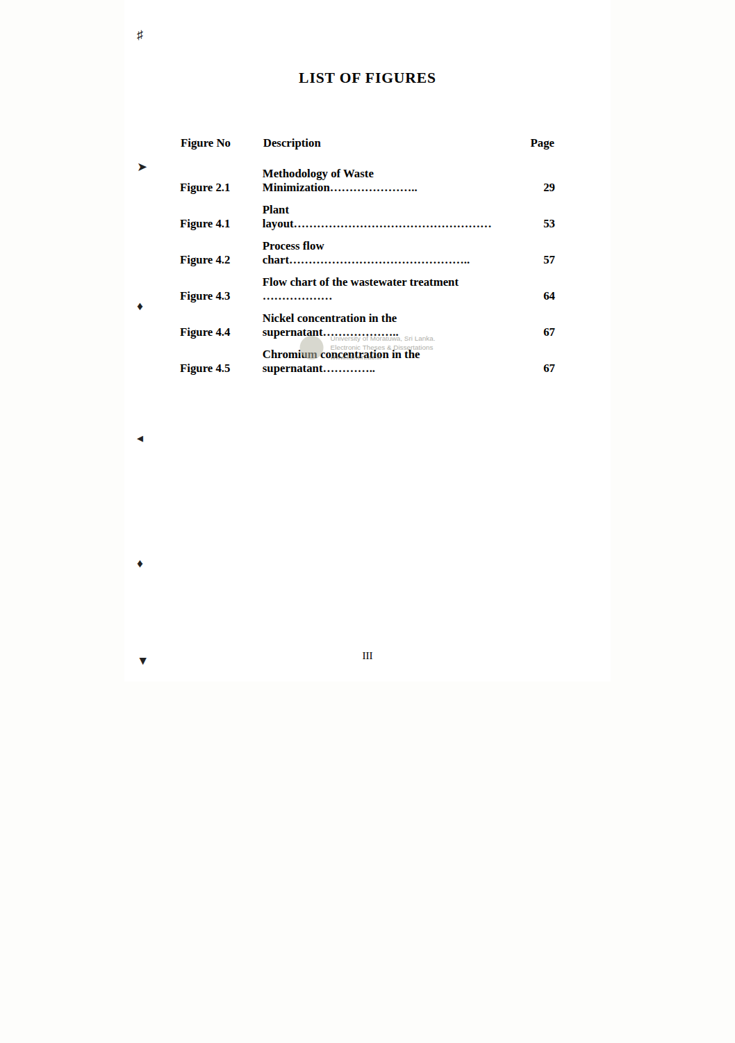♯ ➤ ♦ ◂ ♦ ▼
LIST OF FIGURES
| Figure No | Description | Page |
| --- | --- | --- |
| Figure 2.1 | Methodology of Waste Minimization………………….. | 29 |
| Figure 4.1 | Plant layout…………………………………………… | 53 |
| Figure 4.2 | Process flow chart……………………………………….. | 57 |
| Figure 4.3 | Flow chart of the wastewater treatment ……………… | 64 |
| Figure 4.4 | Nickel concentration in the supernatant……………….. | 67 |
| Figure 4.5 | Chromium concentration in the supernatant………….. | 67 |
University of Moratuwa, Sri Lanka.
Electronic Theses & Dissertations
www.lib.mrt.ac.lk
III